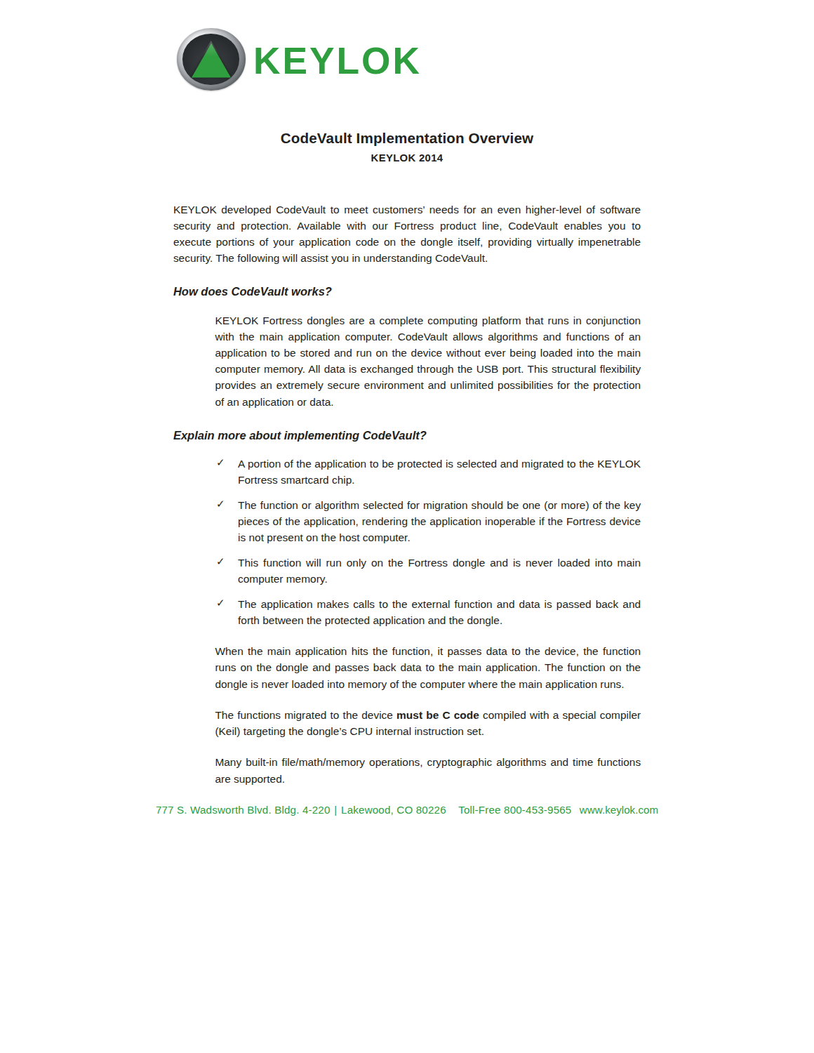KEYLOK
CodeVault Implementation Overview
KEYLOK 2014
KEYLOK developed CodeVault to meet customers’ needs for an even higher-level of software security and protection. Available with our Fortress product line, CodeVault enables you to execute portions of your application code on the dongle itself, providing virtually impenetrable security. The following will assist you in understanding CodeVault.
How does CodeVault works?
KEYLOK Fortress dongles are a complete computing platform that runs in conjunction with the main application computer. CodeVault allows algorithms and functions of an application to be stored and run on the device without ever being loaded into the main computer memory. All data is exchanged through the USB port. This structural flexibility provides an extremely secure environment and unlimited possibilities for the protection of an application or data.
Explain more about implementing CodeVault?
A portion of the application to be protected is selected and migrated to the KEYLOK Fortress smartcard chip.
The function or algorithm selected for migration should be one (or more) of the key pieces of the application, rendering the application inoperable if the Fortress device is not present on the host computer.
This function will run only on the Fortress dongle and is never loaded into main computer memory.
The application makes calls to the external function and data is passed back and forth between the protected application and the dongle.
When the main application hits the function, it passes data to the device, the function runs on the dongle and passes back data to the main application. The function on the dongle is never loaded into memory of the computer where the main application runs.
The functions migrated to the device must be C code compiled with a special compiler (Keil) targeting the dongle’s CPU internal instruction set.
Many built-in file/math/memory operations, cryptographic algorithms and time functions are supported.
777 S. Wadsworth Blvd. Bldg. 4-220|Lakewood, CO 80226 Toll-Free 800-453-9565
www.keylok.com